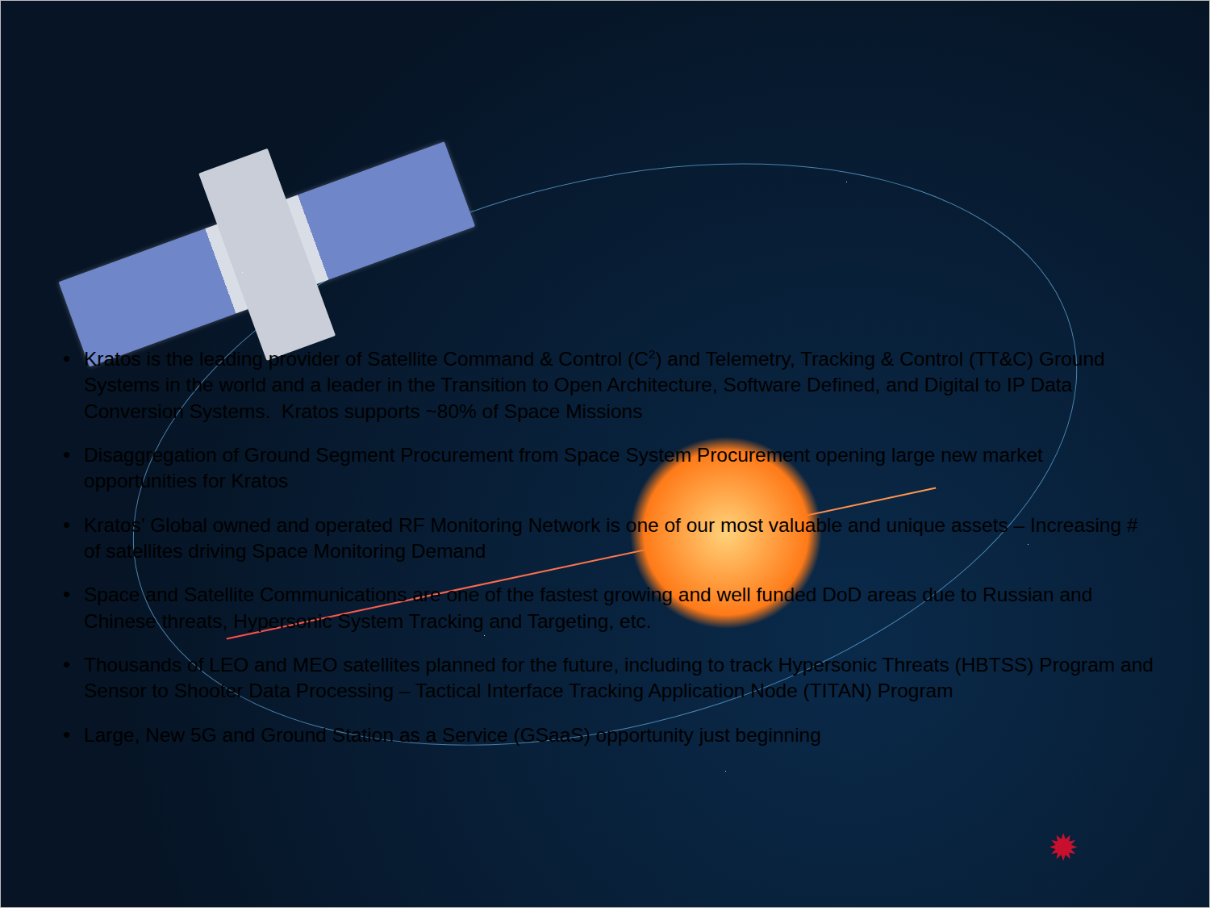Space & Satellite Communications
WGS
SBIR
OPIR
TITAN
AEHF
HBTSS
Kratos is the leading provider of Satellite Command & Control (C2) and Telemetry, Tracking & Control (TT&C) Ground Systems in the world and a leader in the Transition to Open Architecture, Software Defined, and Digital to IP Data Conversion Systems. Kratos supports ~80% of Space Missions
Disaggregation of Ground Segment Procurement from Space System Procurement opening large new market opportunities for Kratos
Kratos’ Global owned and operated RF Monitoring Network is one of our most valuable and unique assets – Increasing # of satellites driving Space Monitoring Demand
Space and Satellite Communications are one of the fastest growing and well funded DoD areas due to Russian and Chinese threats, Hypersonic System Tracking and Targeting, etc.
Thousands of LEO and MEO satellites planned for the future, including to track Hypersonic Threats (HBTSS) Program and Sensor to Shooter Data Processing – Tactical Interface Tracking Application Node (TITAN) Program
Large, New 5G and Ground Station as a Service (GSaaS) opportunity just beginning
10
KR✹TOS®
READY FOR WHAT’S NEXT™